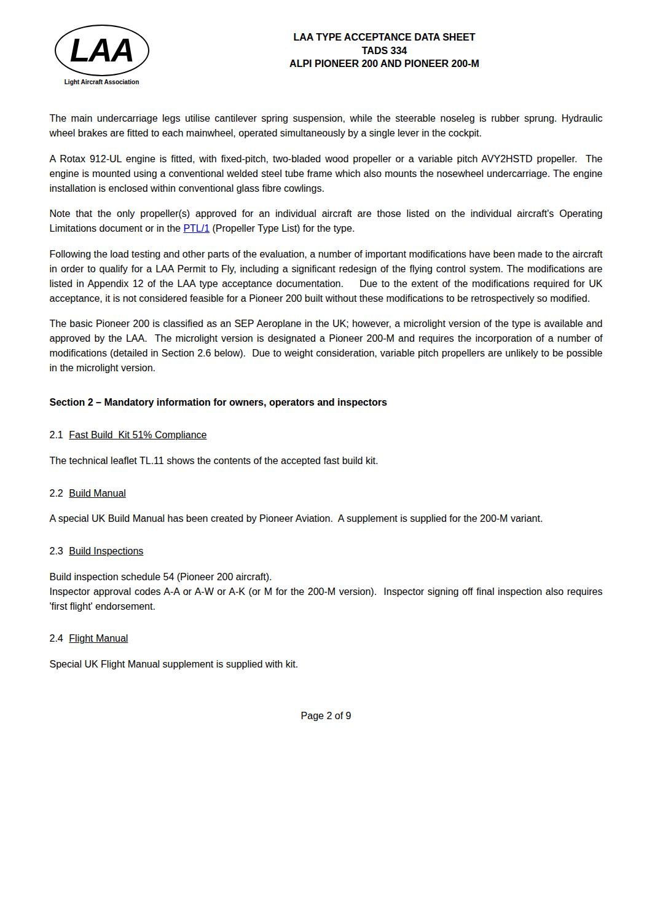LAA
Light Aircraft Association
LAA TYPE ACCEPTANCE DATA SHEET
TADS 334
ALPI PIONEER 200 AND PIONEER 200-M
The main undercarriage legs utilise cantilever spring suspension, while the steerable noseleg is rubber sprung. Hydraulic wheel brakes are fitted to each mainwheel, operated simultaneously by a single lever in the cockpit.
A Rotax 912-UL engine is fitted, with fixed-pitch, two-bladed wood propeller or a variable pitch AVY2HSTD propeller. The engine is mounted using a conventional welded steel tube frame which also mounts the nosewheel undercarriage. The engine installation is enclosed within conventional glass fibre cowlings.
Note that the only propeller(s) approved for an individual aircraft are those listed on the individual aircraft's Operating Limitations document or in the PTL/1 (Propeller Type List) for the type.
Following the load testing and other parts of the evaluation, a number of important modifications have been made to the aircraft in order to qualify for a LAA Permit to Fly, including a significant redesign of the flying control system. The modifications are listed in Appendix 12 of the LAA type acceptance documentation. Due to the extent of the modifications required for UK acceptance, it is not considered feasible for a Pioneer 200 built without these modifications to be retrospectively so modified.
The basic Pioneer 200 is classified as an SEP Aeroplane in the UK; however, a microlight version of the type is available and approved by the LAA. The microlight version is designated a Pioneer 200-M and requires the incorporation of a number of modifications (detailed in Section 2.6 below). Due to weight consideration, variable pitch propellers are unlikely to be possible in the microlight version.
Section 2 – Mandatory information for owners, operators and inspectors
2.1 Fast Build Kit 51% Compliance
The technical leaflet TL.11 shows the contents of the accepted fast build kit.
2.2 Build Manual
A special UK Build Manual has been created by Pioneer Aviation. A supplement is supplied for the 200-M variant.
2.3 Build Inspections
Build inspection schedule 54 (Pioneer 200 aircraft).
Inspector approval codes A-A or A-W or A-K (or M for the 200-M version). Inspector signing off final inspection also requires 'first flight' endorsement.
2.4 Flight Manual
Special UK Flight Manual supplement is supplied with kit.
Page 2 of 9